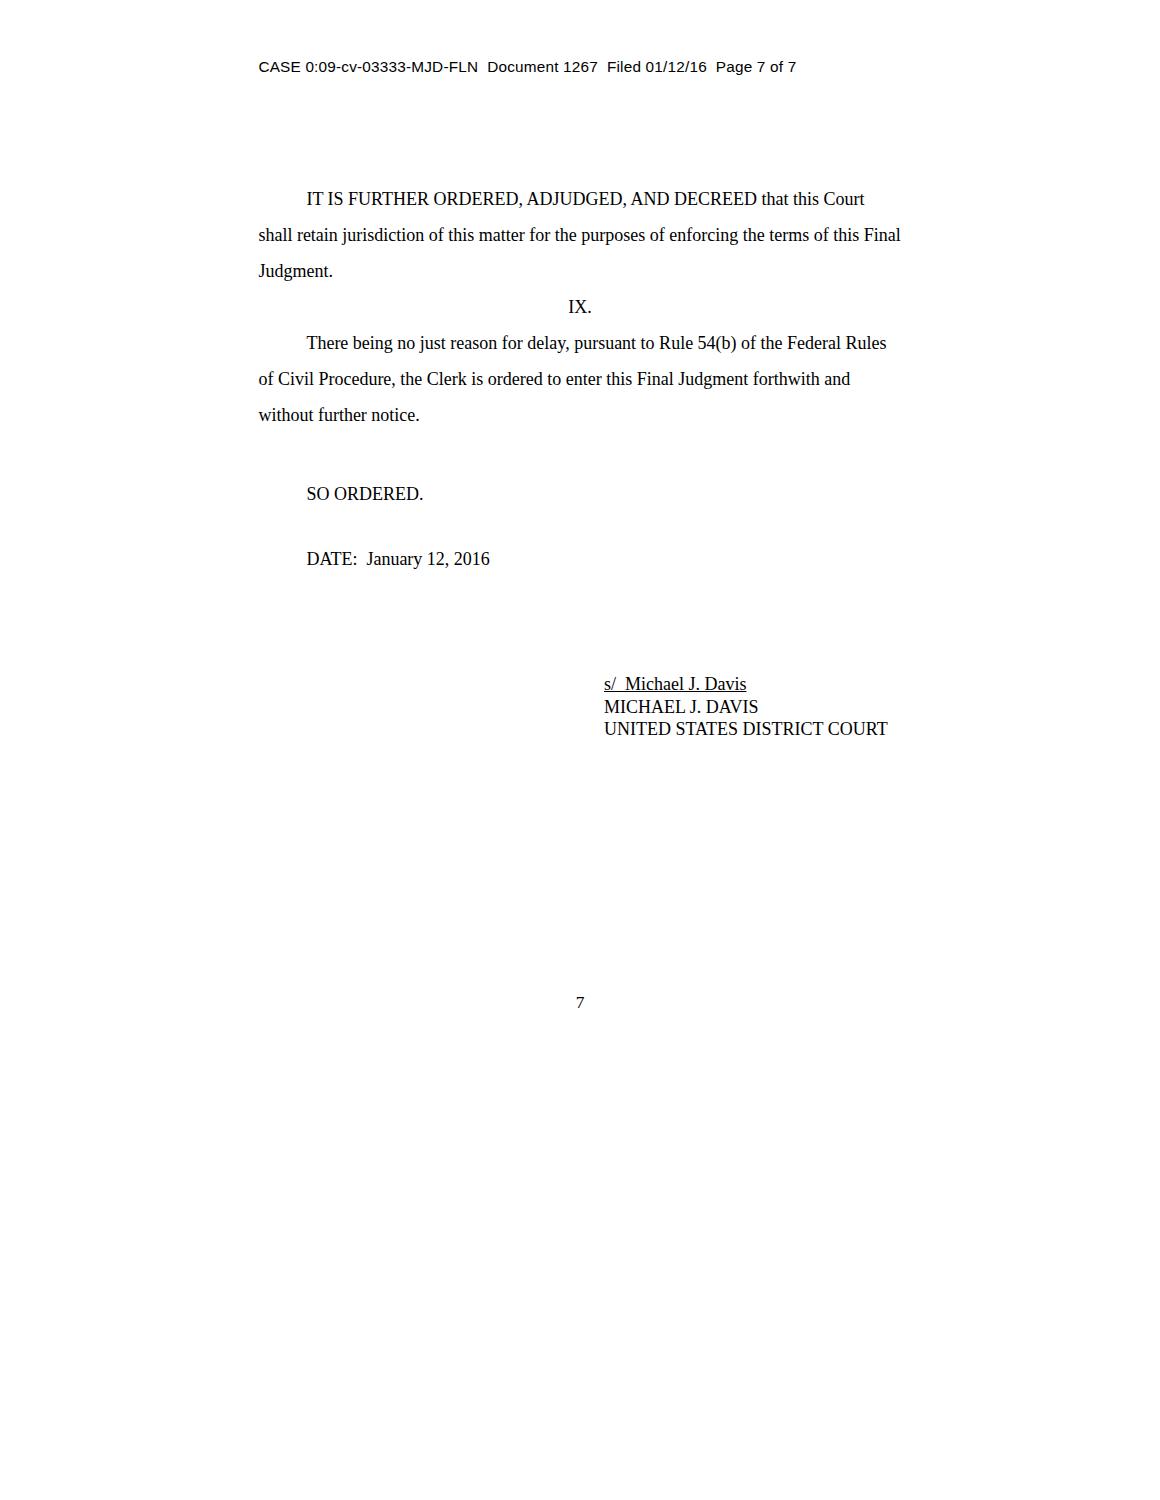CASE 0:09-cv-03333-MJD-FLN Document 1267 Filed 01/12/16 Page 7 of 7
IT IS FURTHER ORDERED, ADJUDGED, AND DECREED that this Court shall retain jurisdiction of this matter for the purposes of enforcing the terms of this Final Judgment.
IX.
There being no just reason for delay, pursuant to Rule 54(b) of the Federal Rules of Civil Procedure, the Clerk is ordered to enter this Final Judgment forthwith and without further notice.
SO ORDERED.
DATE: January 12, 2016
s/ Michael J. Davis
MICHAEL J. DAVIS
UNITED STATES DISTRICT COURT
7